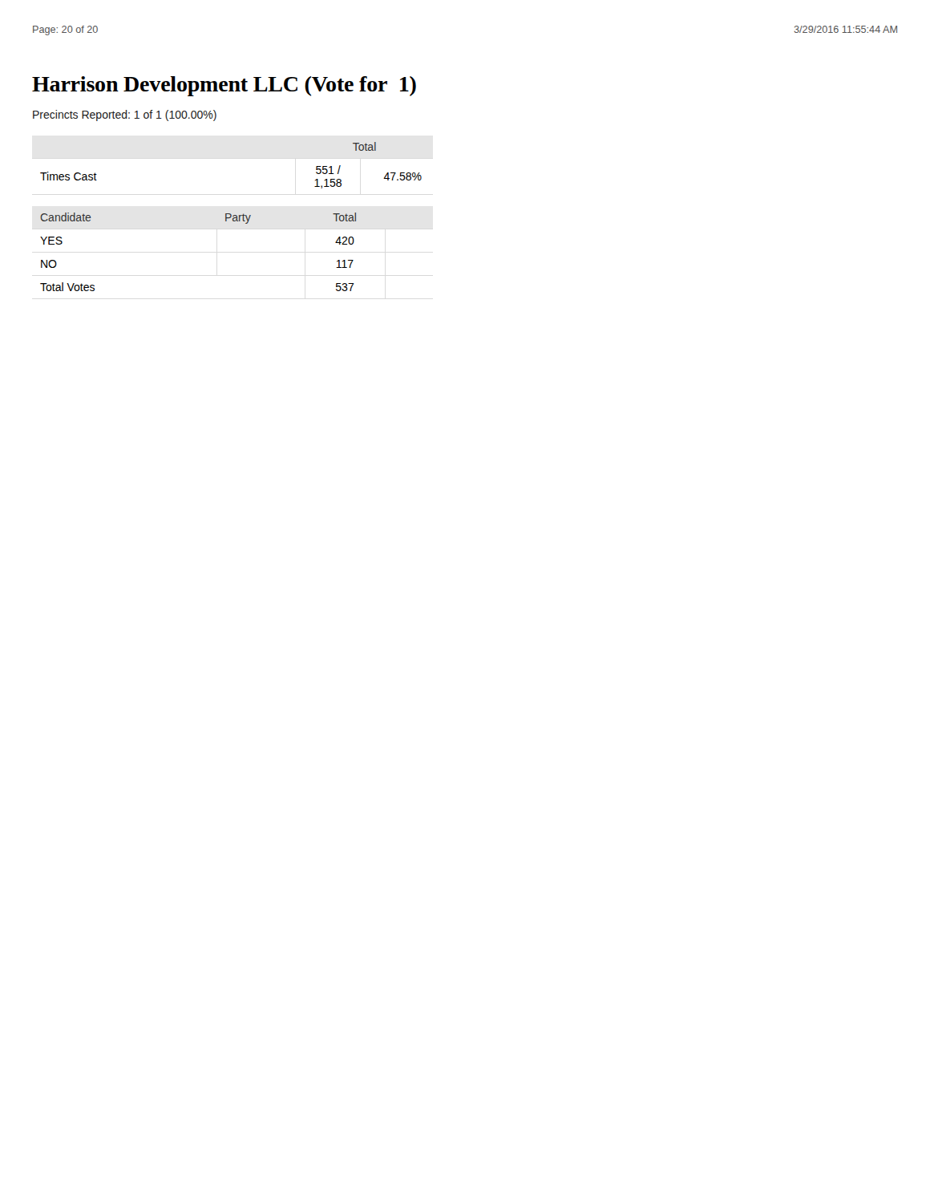Page: 20 of 20 3/29/2016 11:55:44 AM
Harrison Development LLC (Vote for 1)
Precincts Reported: 1 of 1 (100.00%)
| | Total |
| --- | --- |
| Times Cast | 551 / 1,158 | 47.58% |
| Candidate | Party | Total | |
| --- | --- | --- | --- |
| YES | | 420 | |
| NO | | 117 | |
| Total Votes | 537 | |